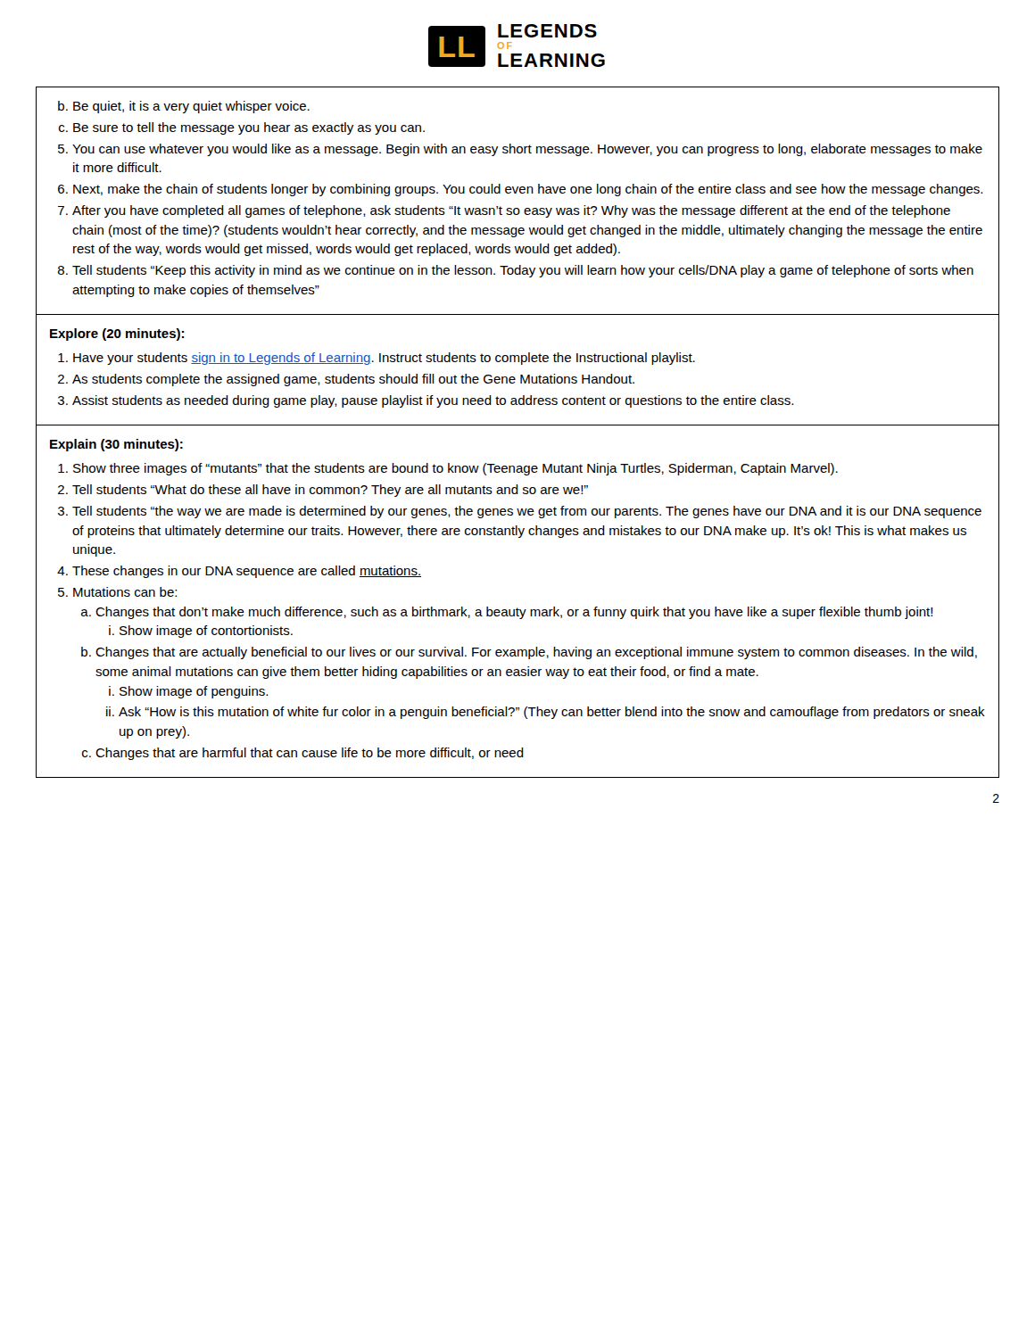LL LEGENDS OF LEARNING
Be quiet, it is a very quiet whisper voice.
Be sure to tell the message you hear as exactly as you can.
You can use whatever you would like as a message. Begin with an easy short message. However, you can progress to long, elaborate messages to make it more difficult.
Next, make the chain of students longer by combining groups. You could even have one long chain of the entire class and see how the message changes.
After you have completed all games of telephone, ask students “It wasn’t so easy was it? Why was the message different at the end of the telephone chain (most of the time)? (students wouldn’t hear correctly, and the message would get changed in the middle, ultimately changing the message the entire rest of the way, words would get missed, words would get replaced, words would get added).
Tell students “Keep this activity in mind as we continue on in the lesson. Today you will learn how your cells/DNA play a game of telephone of sorts when attempting to make copies of themselves”
Explore (20 minutes):
Have your students sign in to Legends of Learning. Instruct students to complete the Instructional playlist.
As students complete the assigned game, students should fill out the Gene Mutations Handout.
Assist students as needed during game play, pause playlist if you need to address content or questions to the entire class.
Explain (30 minutes):
Show three images of “mutants” that the students are bound to know (Teenage Mutant Ninja Turtles, Spiderman, Captain Marvel).
Tell students “What do these all have in common? They are all mutants and so are we!”
Tell students “the way we are made is determined by our genes, the genes we get from our parents. The genes have our DNA and it is our DNA sequence of proteins that ultimately determine our traits. However, there are constantly changes and mistakes to our DNA make up. It’s ok! This is what makes us unique.
These changes in our DNA sequence are called mutations.
Mutations can be:
Changes that don’t make much difference, such as a birthmark, a beauty mark, or a funny quirk that you have like a super flexible thumb joint!
Show image of contortionists.
Changes that are actually beneficial to our lives or our survival. For example, having an exceptional immune system to common diseases. In the wild, some animal mutations can give them better hiding capabilities or an easier way to eat their food, or find a mate.
Show image of penguins.
Ask “How is this mutation of white fur color in a penguin beneficial?” (They can better blend into the snow and camouflage from predators or sneak up on prey).
Changes that are harmful that can cause life to be more difficult, or need
2